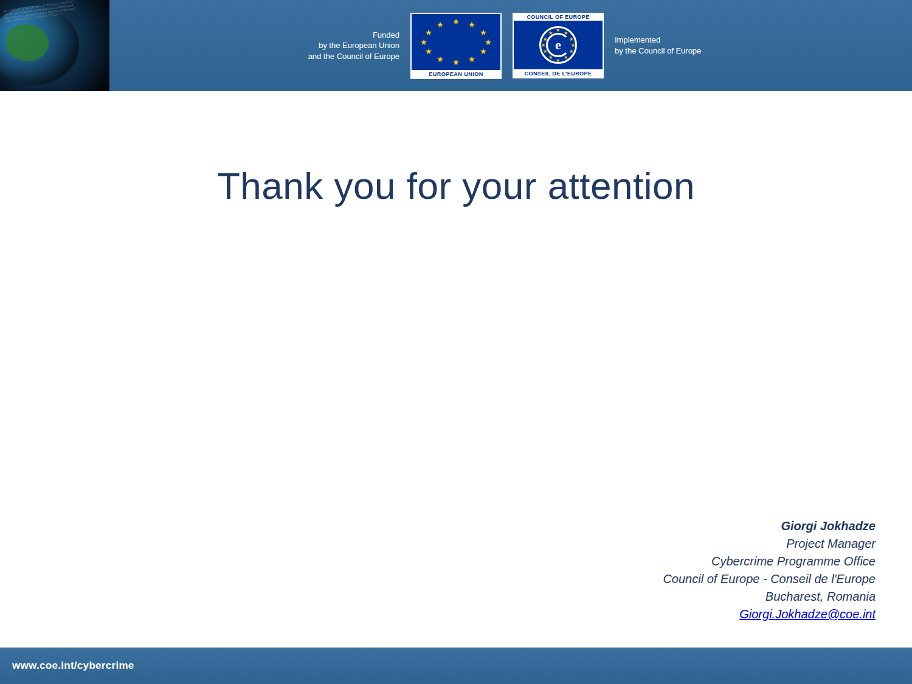ARTICOLUL 1 DREPTURILE OMULUI LIBERTATEA DE EXPRIMARE CONVENTIA EUROPEANA DREPTURI FUNDAMENTALE PROTECTIA DATELOR CAPACITATE JURIDICA TITLUL II
Funded
by the European Union
and the Council of Europe
★ ★ ★ ★ ★ ★ ★ ★ ★ ★ ★ ★
EUROPEAN UNION
COUNCIL OF EUROPE
★ ★ ★ ★ ★ ★ ★ ★ ★ ★ ★ ★
e
CONSEIL DE L'EUROPE
Implemented
by the Council of Europe
Thank you for your attention
Giorgi Jokhadze
Project Manager
Cybercrime Programme Office
Council of Europe - Conseil de l'Europe
Bucharest, Romania
Giorgi.Jokhadze@coe.int
www.coe.int/cybercrime